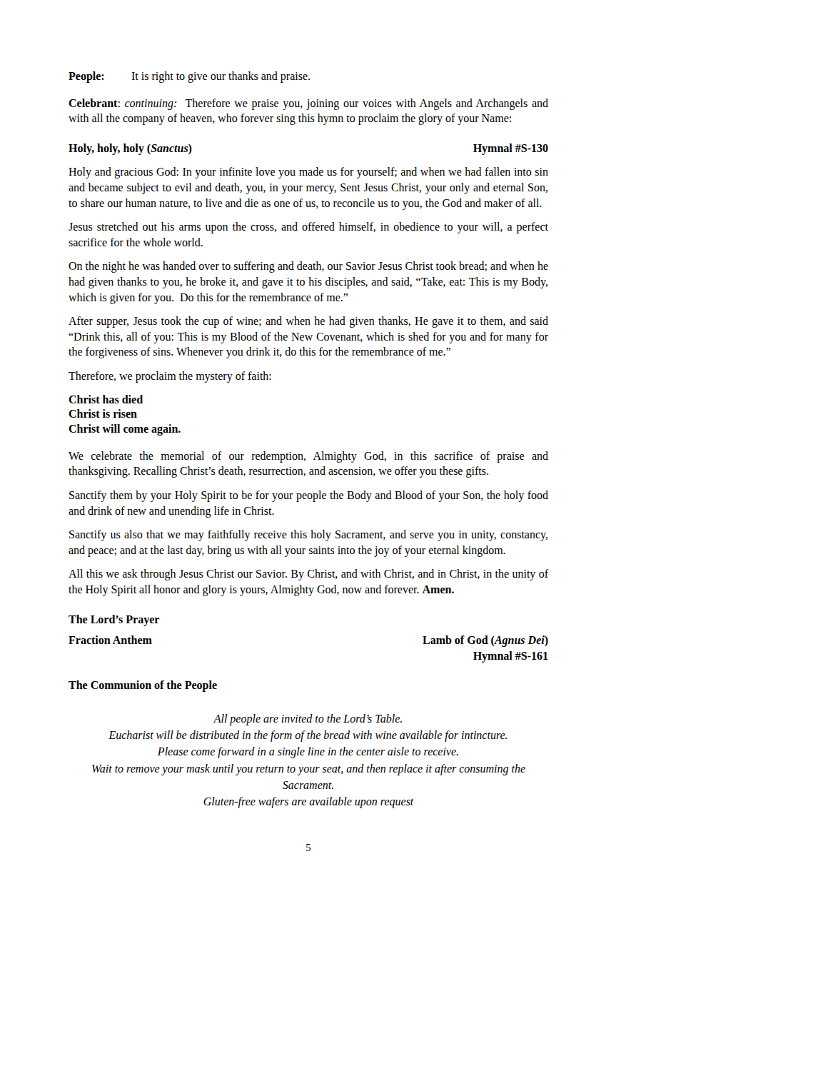People: It is right to give our thanks and praise.
Celebrant: continuing: Therefore we praise you, joining our voices with Angels and Archangels and with all the company of heaven, who forever sing this hymn to proclaim the glory of your Name:
Holy, holy, holy (Sanctus) Hymnal #S-130
Holy and gracious God: In your infinite love you made us for yourself; and when we had fallen into sin and became subject to evil and death, you, in your mercy, Sent Jesus Christ, your only and eternal Son, to share our human nature, to live and die as one of us, to reconcile us to you, the God and maker of all.
Jesus stretched out his arms upon the cross, and offered himself, in obedience to your will, a perfect sacrifice for the whole world.
On the night he was handed over to suffering and death, our Savior Jesus Christ took bread; and when he had given thanks to you, he broke it, and gave it to his disciples, and said, “Take, eat: This is my Body, which is given for you. Do this for the remembrance of me.”
After supper, Jesus took the cup of wine; and when he had given thanks, He gave it to them, and said “Drink this, all of you: This is my Blood of the New Covenant, which is shed for you and for many for the forgiveness of sins. Whenever you drink it, do this for the remembrance of me.”
Therefore, we proclaim the mystery of faith:
Christ has died
Christ is risen
Christ will come again.
We celebrate the memorial of our redemption, Almighty God, in this sacrifice of praise and thanksgiving. Recalling Christ’s death, resurrection, and ascension, we offer you these gifts.
Sanctify them by your Holy Spirit to be for your people the Body and Blood of your Son, the holy food and drink of new and unending life in Christ.
Sanctify us also that we may faithfully receive this holy Sacrament, and serve you in unity, constancy, and peace; and at the last day, bring us with all your saints into the joy of your eternal kingdom.
All this we ask through Jesus Christ our Savior. By Christ, and with Christ, and in Christ, in the unity of the Holy Spirit all honor and glory is yours, Almighty God, now and forever. Amen.
The Lord’s Prayer
Fraction Anthem Lamb of God (Agnus Dei)
Hymnal #S-161
The Communion of the People
All people are invited to the Lord’s Table.
Eucharist will be distributed in the form of the bread with wine available for intincture.
Please come forward in a single line in the center aisle to receive.
Wait to remove your mask until you return to your seat, and then replace it after consuming the Sacrament.
Gluten-free wafers are available upon request
5